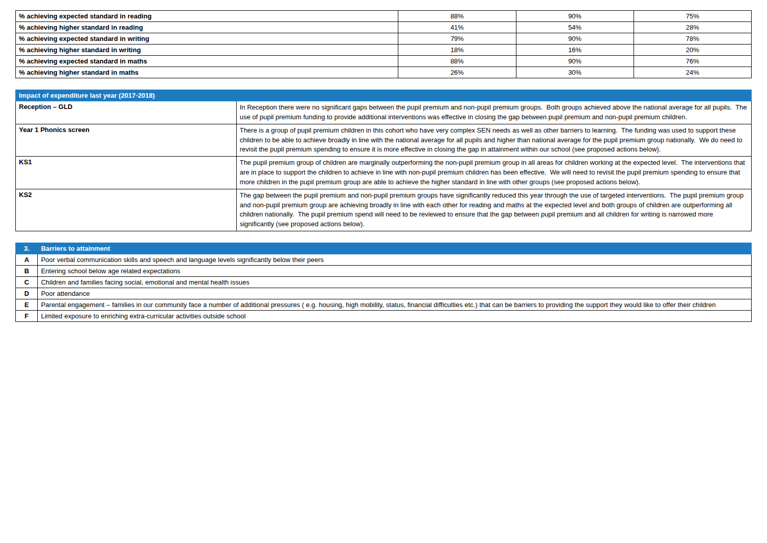| % achieving expected standard in reading | 88% | 90% | 75% |
| % achieving higher standard in reading | 41% | 54% | 28% |
| % achieving expected standard in writing | 79% | 90% | 78% |
| % achieving higher standard in writing | 18% | 16% | 20% |
| % achieving expected standard in maths | 88% | 90% | 76% |
| % achieving higher standard in maths | 26% | 30% | 24% |
| Impact of expenditure last year (2017-2018) |
| Reception – GLD | In Reception there were no significant gaps between the pupil premium and non-pupil premium groups. Both groups achieved above the national average for all pupils. The use of pupil premium funding to provide additional interventions was effective in closing the gap between pupil premium and non-pupil premium children. |
| Year 1 Phonics screen | There is a group of pupil premium children in this cohort who have very complex SEN needs as well as other barriers to learning. The funding was used to support these children to be able to achieve broadly in line with the national average for all pupils and higher than national average for the pupil premium group nationally. We do need to revisit the pupil premium spending to ensure it is more effective in closing the gap in attainment within our school (see proposed actions below). |
| KS1 | The pupil premium group of children are marginally outperforming the non-pupil premium group in all areas for children working at the expected level. The interventions that are in place to support the children to achieve in line with non-pupil premium children has been effective. We will need to revisit the pupil premium spending to ensure that more children in the pupil premium group are able to achieve the higher standard in line with other groups (see proposed actions below). |
| KS2 | The gap between the pupil premium and non-pupil premium groups have significantly reduced this year through the use of targeted interventions. The pupil premium group and non-pupil premium group are achieving broadly in line with each other for reading and maths at the expected level and both groups of children are outperforming all children nationally. The pupil premium spend will need to be reviewed to ensure that the gap between pupil premium and all children for writing is narrowed more significantly (see proposed actions below). |
| 3. | Barriers to attainment |
| A | Poor verbal communication skills and speech and language levels significantly below their peers |
| B | Entering school below age related expectations |
| C | Children and families facing social, emotional and mental health issues |
| D | Poor attendance |
| E | Parental engagement – families in our community face a number of additional pressures ( e.g. housing, high mobility, status, financial difficulties etc.) that can be barriers to providing the support they would like to offer their children |
| F | Limited exposure to enriching extra-curricular activities outside school |